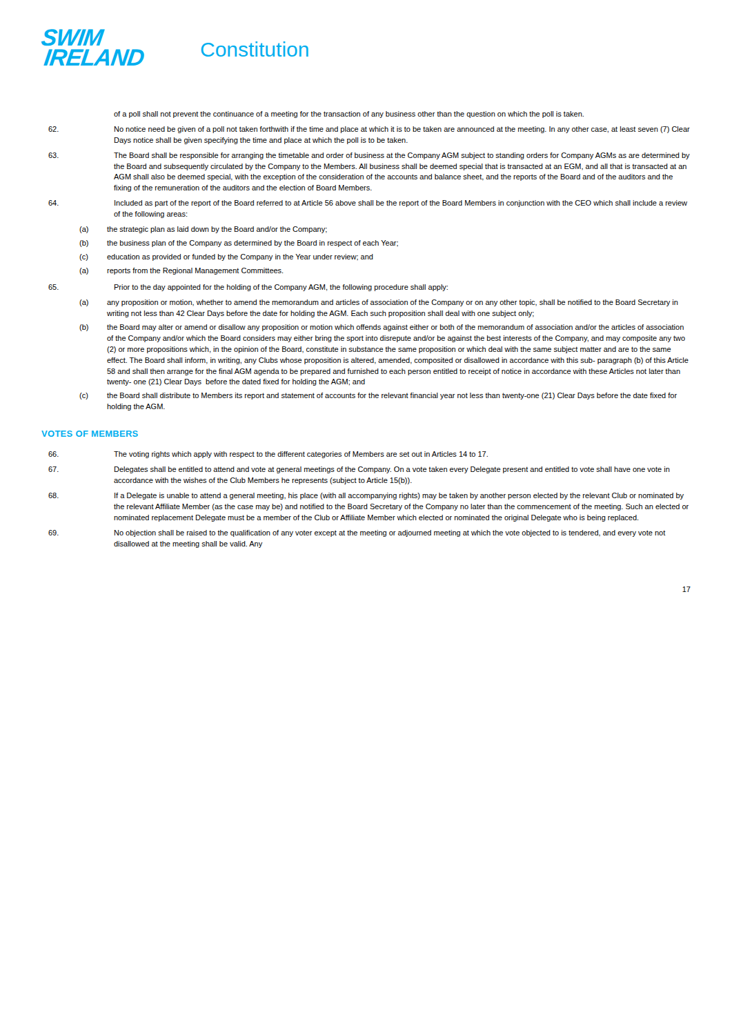SWIM IRELAND
Constitution
of a poll shall not prevent the continuance of a meeting for the transaction of any business other than the question on which the poll is taken.
62.
No notice need be given of a poll not taken forthwith if the time and place at which it is to be taken are announced at the meeting. In any other case, at least seven (7) Clear Days notice shall be given specifying the time and place at which the poll is to be taken.
63.
The Board shall be responsible for arranging the timetable and order of business at the Company AGM subject to standing orders for Company AGMs as are determined by the Board and subsequently circulated by the Company to the Members. All business shall be deemed special that is transacted at an EGM, and all that is transacted at an AGM shall also be deemed special, with the exception of the consideration of the accounts and balance sheet, and the reports of the Board and of the auditors and the fixing of the remuneration of the auditors and the election of Board Members.
64.
Included as part of the report of the Board referred to at Article 56 above shall be the report of the Board Members in conjunction with the CEO which shall include a review of the following areas:
(a)
the strategic plan as laid down by the Board and/or the Company;
(b)
the business plan of the Company as determined by the Board in respect of each Year;
(c)
education as provided or funded by the Company in the Year under review; and
(a)
reports from the Regional Management Committees.
65.
Prior to the day appointed for the holding of the Company AGM, the following procedure shall apply:
(a)
any proposition or motion, whether to amend the memorandum and articles of association of the Company or on any other topic, shall be notified to the Board Secretary in writing not less than 42 Clear Days before the date for holding the AGM. Each such proposition shall deal with one subject only;
(b)
the Board may alter or amend or disallow any proposition or motion which offends against either or both of the memorandum of association and/or the articles of association of the Company and/or which the Board considers may either bring the sport into disrepute and/or be against the best interests of the Company, and may composite any two (2) or more propositions which, in the opinion of the Board, constitute in substance the same proposition or which deal with the same subject matter and are to the same effect. The Board shall inform, in writing, any Clubs whose proposition is altered, amended, composited or disallowed in accordance with this sub- paragraph (b) of this Article 58 and shall then arrange for the final AGM agenda to be prepared and furnished to each person entitled to receipt of notice in accordance with these Articles not later than twenty- one (21) Clear Days before the dated fixed for holding the AGM; and
(c)
the Board shall distribute to Members its report and statement of accounts for the relevant financial year not less than twenty-one (21) Clear Days before the date fixed for holding the AGM.
VOTES OF MEMBERS
66.
The voting rights which apply with respect to the different categories of Members are set out in Articles 14 to 17.
67.
Delegates shall be entitled to attend and vote at general meetings of the Company. On a vote taken every Delegate present and entitled to vote shall have one vote in accordance with the wishes of the Club Members he represents (subject to Article 15(b)).
68.
If a Delegate is unable to attend a general meeting, his place (with all accompanying rights) may be taken by another person elected by the relevant Club or nominated by the relevant Affiliate Member (as the case may be) and notified to the Board Secretary of the Company no later than the commencement of the meeting. Such an elected or nominated replacement Delegate must be a member of the Club or Affiliate Member which elected or nominated the original Delegate who is being replaced.
69.
No objection shall be raised to the qualification of any voter except at the meeting or adjourned meeting at which the vote objected to is tendered, and every vote not disallowed at the meeting shall be valid. Any
17